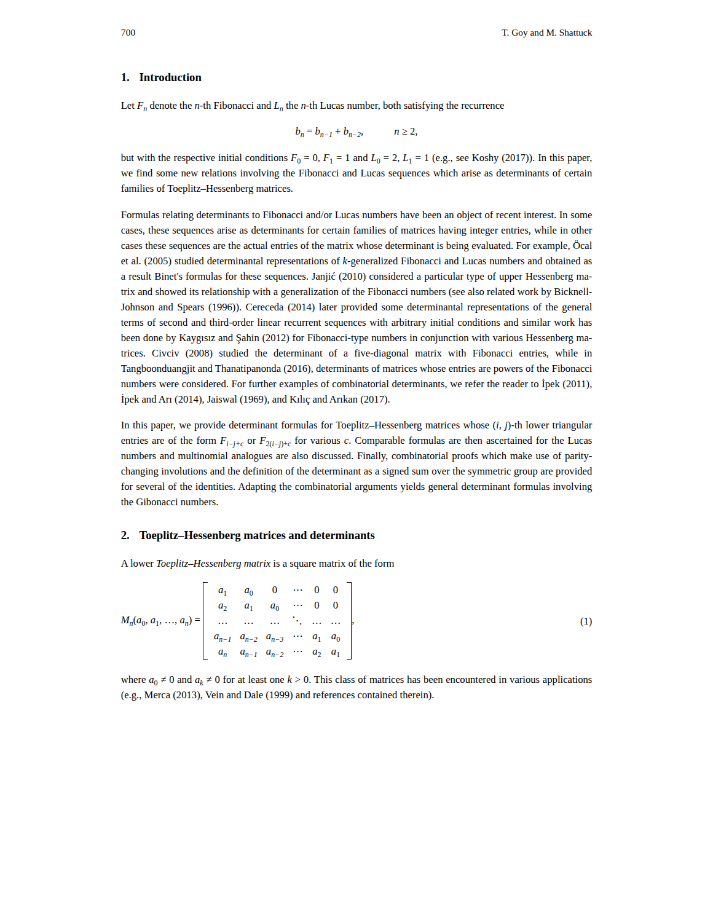700 T. Goy and M. Shattuck
1. Introduction
Let Fn denote the n-th Fibonacci and Ln the n-th Lucas number, both satisfying the recurrence
bn = bn−1 + bn−2,   n ≥ 2,
but with the respective initial conditions F0 = 0, F1 = 1 and L0 = 2, L1 = 1 (e.g., see Koshy (2017)). In this paper, we find some new relations involving the Fibonacci and Lucas sequences which arise as determinants of certain families of Toeplitz–Hessenberg matrices.
Formulas relating determinants to Fibonacci and/or Lucas numbers have been an object of recent interest. In some cases, these sequences arise as determinants for certain families of matrices having integer entries, while in other cases these sequences are the actual entries of the matrix whose determinant is being evaluated. For example, Öcal et al. (2005) studied determinantal representations of k-generalized Fibonacci and Lucas numbers and obtained as a result Binet's formulas for these sequences. Janjić (2010) considered a particular type of upper Hessenberg matrix and showed its relationship with a generalization of the Fibonacci numbers (see also related work by Bicknell-Johnson and Spears (1996)). Cereceda (2014) later provided some determinantal representations of the general terms of second and third-order linear recurrent sequences with arbitrary initial conditions and similar work has been done by Kaygısız and Şahin (2012) for Fibonacci-type numbers in conjunction with various Hessenberg matrices. Civciv (2008) studied the determinant of a five-diagonal matrix with Fibonacci entries, while in Tangboonduangjit and Thanatipanonda (2016), determinants of matrices whose entries are powers of the Fibonacci numbers were considered. For further examples of combinatorial determinants, we refer the reader to İpek (2011), İpek and Arı (2014), Jaiswal (1969), and Kılıç and Arıkan (2017).
In this paper, we provide determinant formulas for Toeplitz–Hessenberg matrices whose (i, j)-th lower triangular entries are of the form Fi−j+c or F2(i−j)+c for various c. Comparable formulas are then ascertained for the Lucas numbers and multinomial analogues are also discussed. Finally, combinatorial proofs which make use of parity-changing involutions and the definition of the determinant as a signed sum over the symmetric group are provided for several of the identities. Adapting the combinatorial arguments yields general determinant formulas involving the Gibonacci numbers.
2. Toeplitz–Hessenberg matrices and determinants
A lower Toeplitz–Hessenberg matrix is a square matrix of the form
Mn(a0, a1, …, an) =
| a 1 | a 0 | 0 | ⋯ | 0 | 0 |
| a 2 | a 1 | a 0 | ⋯ | 0 | 0 |
| … | … | … | ⋱ | … | … |
| a n−1 | a n−2 | a n−3 | ⋯ | a 1 | a 0 |
| a n | a n−1 | a n−2 | ⋯ | a 2 | a 1 |
, (1)
where a0 ≠ 0 and ak ≠ 0 for at least one k > 0. This class of matrices has been encountered in various applications (e.g., Merca (2013), Vein and Dale (1999) and references contained therein).